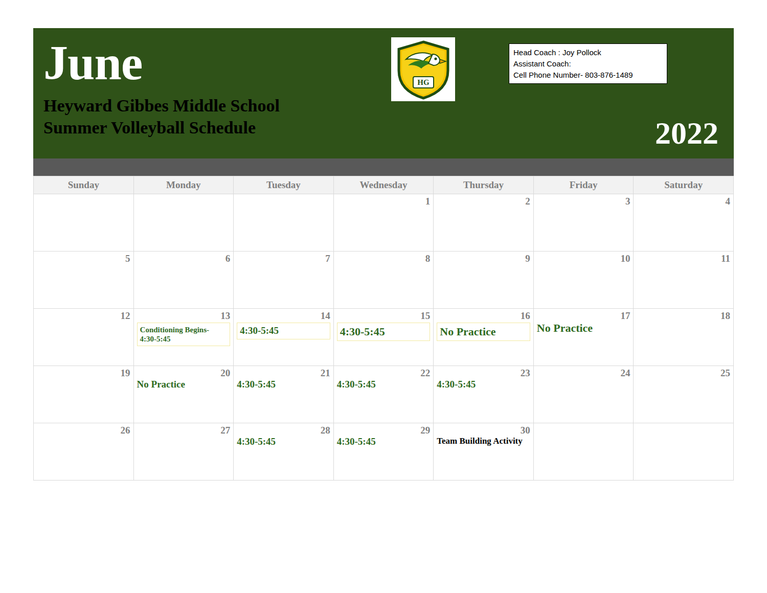June
Heyward Gibbes Middle School
Summer Volleyball Schedule
2022
HG
Head Coach : Joy Pollock
Assistant Coach:
Cell Phone Number- 803-876-1489
| Sunday | Monday | Tuesday | Wednesday | Thursday | Friday | Saturday |
| --- | --- | --- | --- | --- | --- | --- |
| | | | 1 | 2 | 3 | 4 |
| 5 | 6 | 7 | 8 | 9 | 10 | 11 |
| 12 | 13 Conditioning Begins- 4:30-5:45 | 14 4:30-5:45 | 15 4:30-5:45 | 16 No Practice | 17 No Practice | 18 |
| 19 | 20 No Practice | 21 4:30-5:45 | 22 4:30-5:45 | 23 4:30-5:45 | 24 | 25 |
| 26 | 27 | 28 4:30-5:45 | 29 4:30-5:45 | 30 Team Building Activity | | |